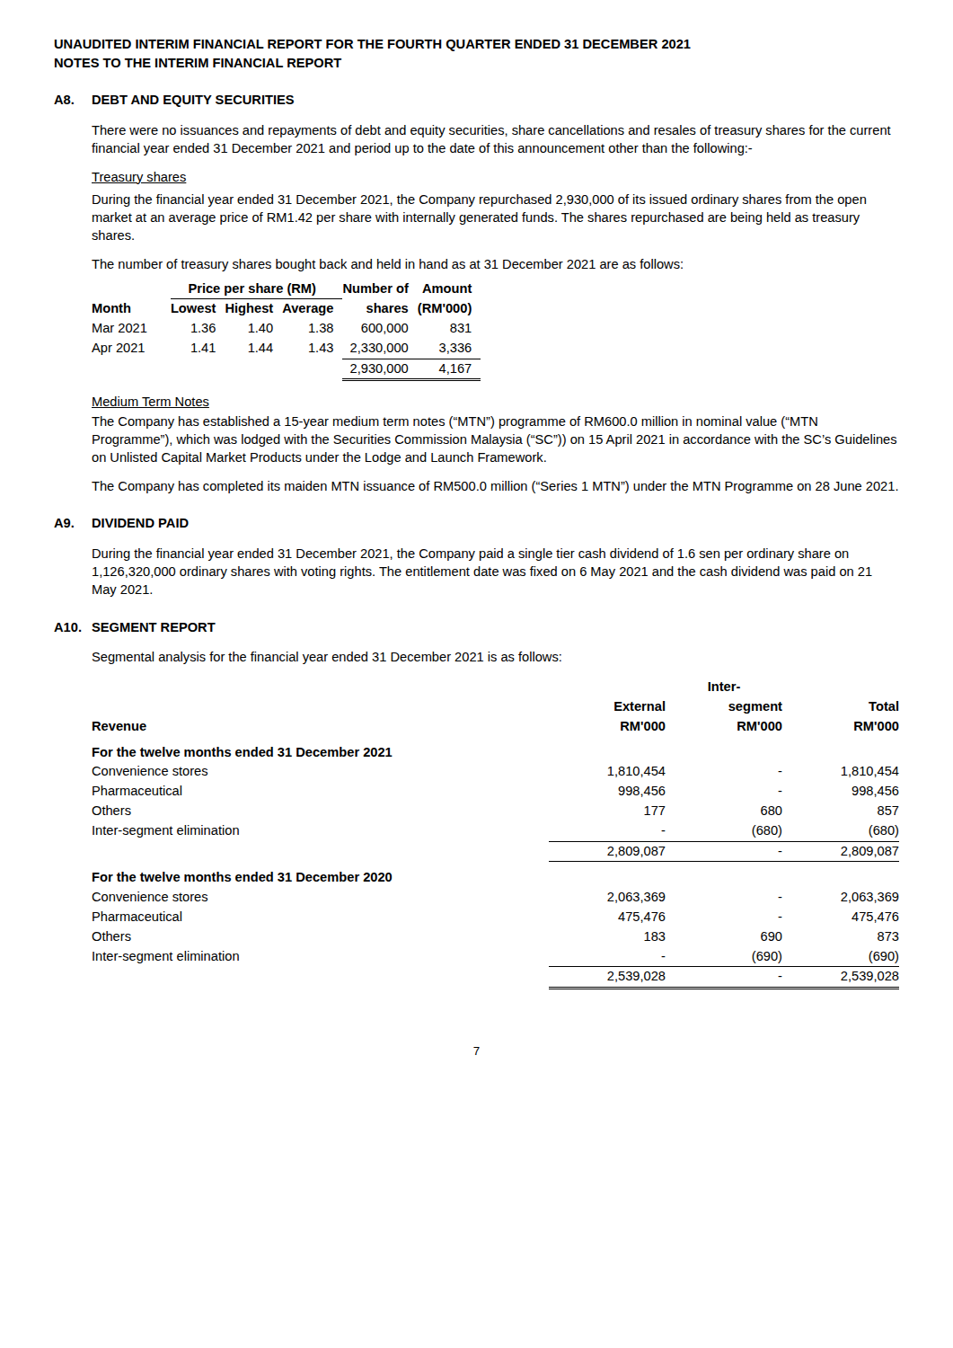UNAUDITED INTERIM FINANCIAL REPORT FOR THE FOURTH QUARTER ENDED 31 DECEMBER 2021
NOTES TO THE INTERIM FINANCIAL REPORT
A8. DEBT AND EQUITY SECURITIES
There were no issuances and repayments of debt and equity securities, share cancellations and resales of treasury shares for the current financial year ended 31 December 2021 and period up to the date of this announcement other than the following:-
Treasury shares
During the financial year ended 31 December 2021, the Company repurchased 2,930,000 of its issued ordinary shares from the open market at an average price of RM1.42 per share with internally generated funds. The shares repurchased are being held as treasury shares.
The number of treasury shares bought back and held in hand as at 31 December 2021 are as follows:
| | Price per share (RM) | Number of | Amount |
| Month | Lowest | Highest | Average | shares | (RM'000) |
| Mar 2021 | 1.36 | 1.40 | 1.38 | 600,000 | 831 |
| Apr 2021 | 1.41 | 1.44 | 1.43 | 2,330,000 | 3,336 |
| | | | | 2,930,000 | 4,167 |
Medium Term Notes
The Company has established a 15-year medium term notes (“MTN”) programme of RM600.0 million in nominal value (“MTN Programme”), which was lodged with the Securities Commission Malaysia (“SC”)) on 15 April 2021 in accordance with the SC’s Guidelines on Unlisted Capital Market Products under the Lodge and Launch Framework.
The Company has completed its maiden MTN issuance of RM500.0 million (“Series 1 MTN”) under the MTN Programme on 28 June 2021.
A9. DIVIDEND PAID
During the financial year ended 31 December 2021, the Company paid a single tier cash dividend of 1.6 sen per ordinary share on 1,126,320,000 ordinary shares with voting rights. The entitlement date was fixed on 6 May 2021 and the cash dividend was paid on 21 May 2021.
A10. SEGMENT REPORT
Segmental analysis for the financial year ended 31 December 2021 is as follows:
| | | Inter- | |
| | External | segment | Total |
| Revenue | RM'000 | RM'000 | RM'000 |
| For the twelve months ended 31 December 2021 |
| Convenience stores | 1,810,454 | - | 1,810,454 |
| Pharmaceutical | 998,456 | - | 998,456 |
| Others | 177 | 680 | 857 |
| Inter-segment elimination | - | (680) | (680) |
| | 2,809,087 | - | 2,809,087 |
| For the twelve months ended 31 December 2020 |
| Convenience stores | 2,063,369 | - | 2,063,369 |
| Pharmaceutical | 475,476 | - | 475,476 |
| Others | 183 | 690 | 873 |
| Inter-segment elimination | - | (690) | (690) |
| | 2,539,028 | - | 2,539,028 |
7